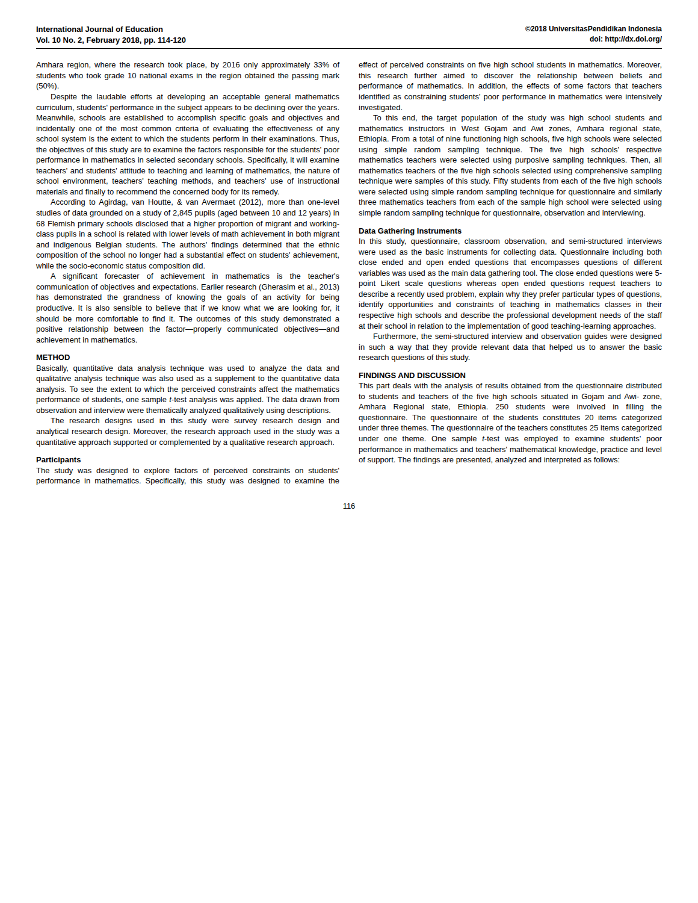International Journal of Education
Vol. 10 No. 2, February 2018, pp. 114-120
©2018 UniversitasPendidikan Indonesia
doi: http://dx.doi.org/
Amhara region, where the research took place, by 2016 only approximately 33% of students who took grade 10 national exams in the region obtained the passing mark (50%).
Despite the laudable efforts at developing an acceptable general mathematics curriculum, students' performance in the subject appears to be declining over the years. Meanwhile, schools are established to accomplish specific goals and objectives and incidentally one of the most common criteria of evaluating the effectiveness of any school system is the extent to which the students perform in their examinations. Thus, the objectives of this study are to examine the factors responsible for the students' poor performance in mathematics in selected secondary schools. Specifically, it will examine teachers' and students' attitude to teaching and learning of mathematics, the nature of school environment, teachers' teaching methods, and teachers' use of instructional materials and finally to recommend the concerned body for its remedy.
According to Agirdag, van Houtte, & van Avermaet (2012), more than one-level studies of data grounded on a study of 2,845 pupils (aged between 10 and 12 years) in 68 Flemish primary schools disclosed that a higher proportion of migrant and working-class pupils in a school is related with lower levels of math achievement in both migrant and indigenous Belgian students. The authors' findings determined that the ethnic composition of the school no longer had a substantial effect on students' achievement, while the socio-economic status composition did.
A significant forecaster of achievement in mathematics is the teacher's communication of objectives and expectations. Earlier research (Gherasim et al., 2013) has demonstrated the grandness of knowing the goals of an activity for being productive. It is also sensible to believe that if we know what we are looking for, it should be more comfortable to find it. The outcomes of this study demonstrated a positive relationship between the factor—properly communicated objectives—and achievement in mathematics.
METHOD
Basically, quantitative data analysis technique was used to analyze the data and qualitative analysis technique was also used as a supplement to the quantitative data analysis. To see the extent to which the perceived constraints affect the mathematics performance of students, one sample t-test analysis was applied. The data drawn from observation and interview were thematically analyzed qualitatively using descriptions.
The research designs used in this study were survey research design and analytical research design. Moreover, the research approach used in the study was a quantitative approach supported or complemented by a qualitative research approach.
Participants
The study was designed to explore factors of perceived constraints on students' performance in mathematics. Specifically, this study was designed to examine the effect of perceived constraints on five high school students in mathematics. Moreover, this research further aimed to discover the relationship between beliefs and performance of mathematics. In addition, the effects of some factors that teachers identified as constraining students' poor performance in mathematics were intensively investigated.
To this end, the target population of the study was high school students and mathematics instructors in West Gojam and Awi zones, Amhara regional state, Ethiopia. From a total of nine functioning high schools, five high schools were selected using simple random sampling technique. The five high schools' respective mathematics teachers were selected using purposive sampling techniques. Then, all mathematics teachers of the five high schools selected using comprehensive sampling technique were samples of this study. Fifty students from each of the five high schools were selected using simple random sampling technique for questionnaire and similarly three mathematics teachers from each of the sample high school were selected using simple random sampling technique for questionnaire, observation and interviewing.
Data Gathering Instruments
In this study, questionnaire, classroom observation, and semi-structured interviews were used as the basic instruments for collecting data. Questionnaire including both close ended and open ended questions that encompasses questions of different variables was used as the main data gathering tool. The close ended questions were 5- point Likert scale questions whereas open ended questions request teachers to describe a recently used problem, explain why they prefer particular types of questions, identify opportunities and constraints of teaching in mathematics classes in their respective high schools and describe the professional development needs of the staff at their school in relation to the implementation of good teaching-learning approaches.
Furthermore, the semi-structured interview and observation guides were designed in such a way that they provide relevant data that helped us to answer the basic research questions of this study.
FINDINGS AND DISCUSSION
This part deals with the analysis of results obtained from the questionnaire distributed to students and teachers of the five high schools situated in Gojam and Awi- zone, Amhara Regional state, Ethiopia. 250 students were involved in filling the questionnaire. The questionnaire of the students constitutes 20 items categorized under three themes. The questionnaire of the teachers constitutes 25 items categorized under one theme. One sample t-test was employed to examine students' poor performance in mathematics and teachers' mathematical knowledge, practice and level of support. The findings are presented, analyzed and interpreted as follows:
116